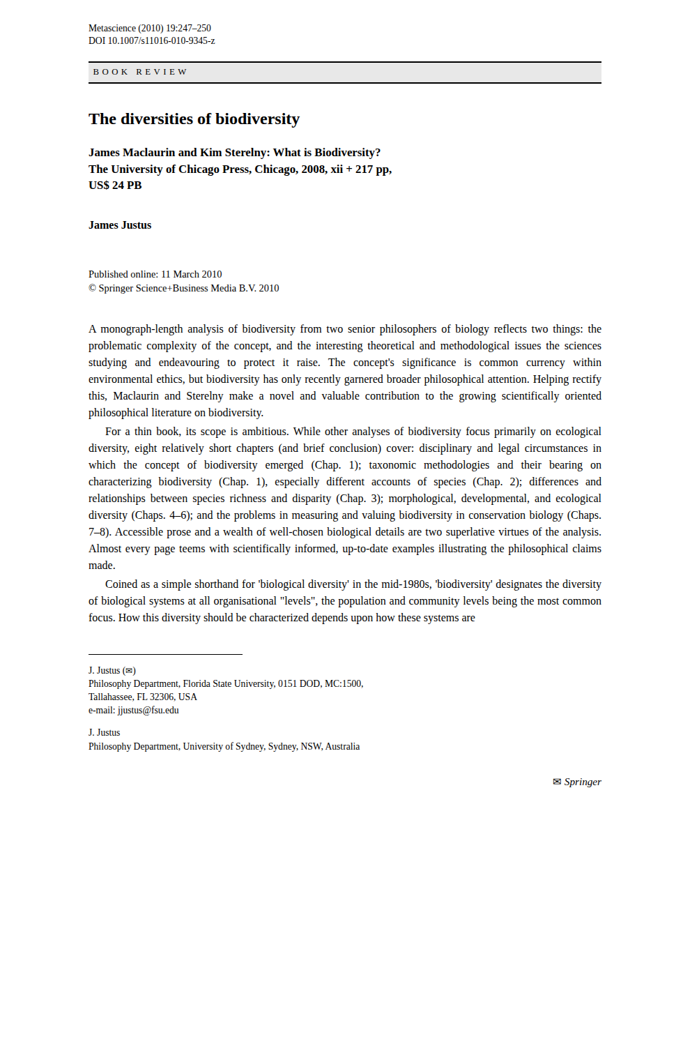Metascience (2010) 19:247–250
DOI 10.1007/s11016-010-9345-z
Book Review
The diversities of biodiversity
James Maclaurin and Kim Sterelny: What is Biodiversity?
The University of Chicago Press, Chicago, 2008, xii + 217 pp,
US$ 24 PB
James Justus
Published online: 11 March 2010
© Springer Science+Business Media B.V. 2010
A monograph-length analysis of biodiversity from two senior philosophers of biology reflects two things: the problematic complexity of the concept, and the interesting theoretical and methodological issues the sciences studying and endeavouring to protect it raise. The concept's significance is common currency within environmental ethics, but biodiversity has only recently garnered broader philosophical attention. Helping rectify this, Maclaurin and Sterelny make a novel and valuable contribution to the growing scientifically oriented philosophical literature on biodiversity.
For a thin book, its scope is ambitious. While other analyses of biodiversity focus primarily on ecological diversity, eight relatively short chapters (and brief conclusion) cover: disciplinary and legal circumstances in which the concept of biodiversity emerged (Chap. 1); taxonomic methodologies and their bearing on characterizing biodiversity (Chap. 1), especially different accounts of species (Chap. 2); differences and relationships between species richness and disparity (Chap. 3); morphological, developmental, and ecological diversity (Chaps. 4–6); and the problems in measuring and valuing biodiversity in conservation biology (Chaps. 7–8). Accessible prose and a wealth of well-chosen biological details are two superlative virtues of the analysis. Almost every page teems with scientifically informed, up-to-date examples illustrating the philosophical claims made.
Coined as a simple shorthand for 'biological diversity' in the mid-1980s, 'biodiversity' designates the diversity of biological systems at all organisational "levels", the population and community levels being the most common focus. How this diversity should be characterized depends upon how these systems are
J. Justus (✉)
Philosophy Department, Florida State University, 0151 DOD, MC:1500,
Tallahassee, FL 32306, USA
e-mail: jjustus@fsu.edu
J. Justus
Philosophy Department, University of Sydney, Sydney, NSW, Australia
Springer